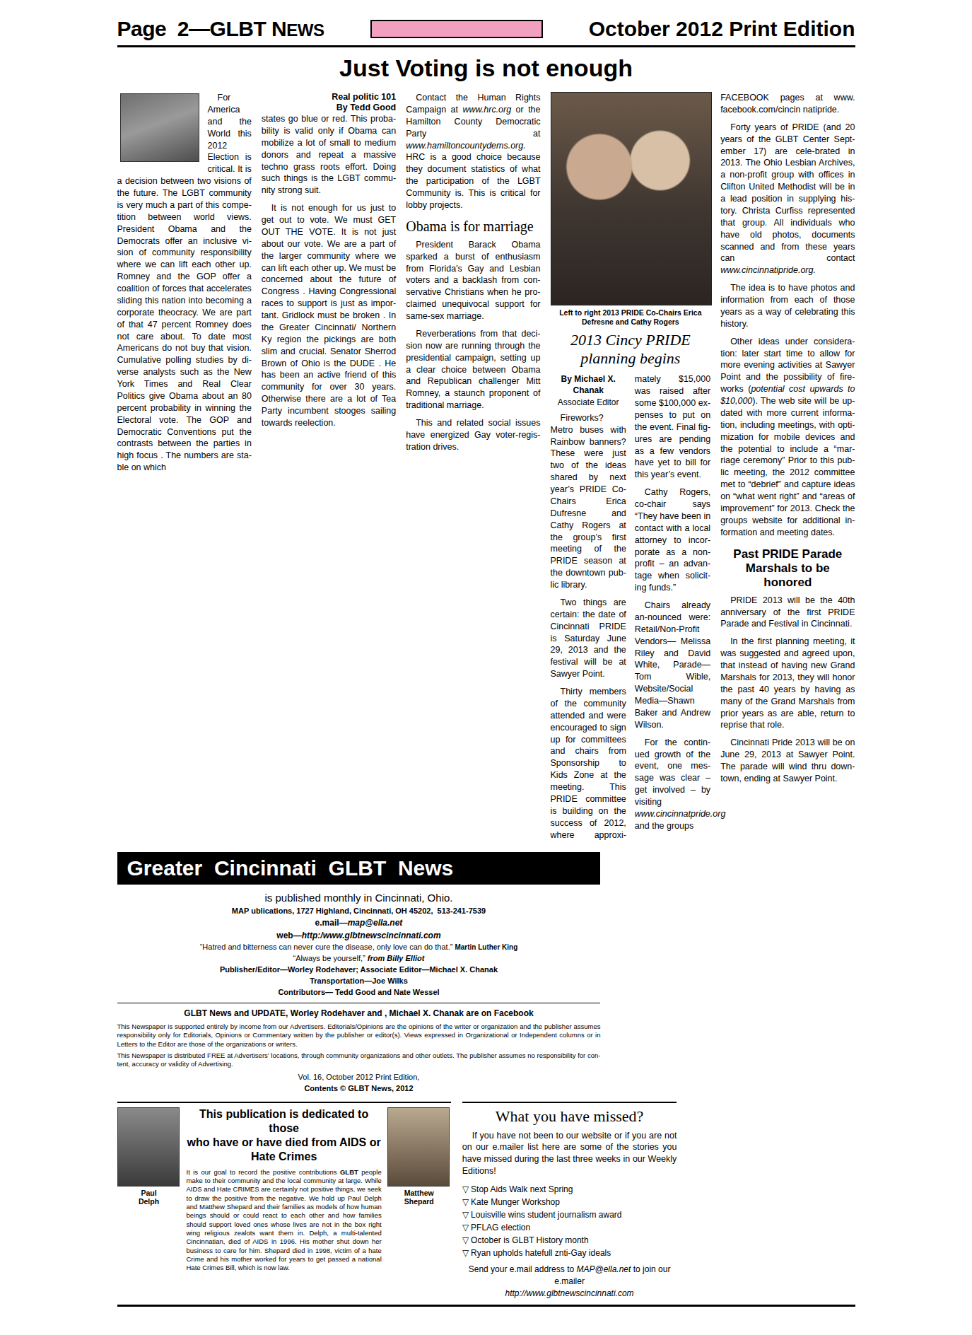Page 2—GLBT NEWS
October 2012 Print Edition
Just Voting is not enough
For America and the World this 2012 Election is critical. It is a decision between two visions of the future. The LGBT community is very much a part of this competition between world views. President Obama and the Democrats offer an inclusive vision of community responsibility where we can lift each other up. Romney and the GOP offer a coalition of forces that accelerates sliding this nation into becoming a corporate theocracy. We are part of that 47 percent Romney does not care about. To date most Americans do not buy that vision. Cumulative polling studies by diverse analysts such as the New York Times and Real Clear Politics give Obama about an 80 percent probability in winning the Electoral vote. The GOP and Democratic Conventions put the contrasts between the parties in high focus . The numbers are stable on which
Real politic 101
By Tedd Good
states go blue or red. This probability is valid only if Obama can mobilize a lot of small to medium donors and repeat a massive techno grass roots effort. Doing such things is the LGBT community strong suit.
It is not enough for us just to get out to vote. We must GET OUT THE VOTE. It is not just about our vote. We are a part of the larger community where we can lift each other up. We must be concerned about the future of Congress . Having Congressional races to support is just as important. Gridlock must be broken . In the Greater Cincinnati/ Northern Ky region the pickings are both slim and crucial. Senator Sherrod Brown of Ohio is the DUDE . He has been an active friend of this community for over 30 years. Otherwise there are a lot of Tea Party incumbent stooges sailing towards reelection.
Contact the Human Rights Campaign at www.hrc.org or the Hamilton County Democratic Party at www.hamiltoncountydems.org. HRC is a good choice because they document statistics of what the participation of the LGBT Community is. This is critical for lobby projects.
Obama is for marriage
President Barack Obama sparked a burst of enthusiasm from Florida's Gay and Lesbian voters and a backlash from conservative Christians when he proclaimed unequivocal support for same-sex marriage.
Reverberations from that decision now are running through the presidential campaign, setting up a clear choice between Obama and Republican challenger Mitt Romney, a staunch proponent of traditional marriage.
This and related social issues have energized Gay voter-registration drives.
Left to right 2013 PRIDE Co-Chairs Erica Defresne and Cathy Rogers
2013 Cincy PRIDE planning begins
By Michael X. Chanak
Associate Editor
Fireworks? Metro buses with Rainbow banners? These were just two of the ideas shared by next year’s PRIDE Co-Chairs Erica Dufresne and Cathy Rogers at the group’s first meeting of the PRIDE season at the downtown public library.
Two things are certain: the date of Cincinnati PRIDE is Saturday June 29, 2013 and the festival will be at Sawyer Point.
Thirty members of the community attended and were encouraged to sign up for committees and chairs from Sponsorship to Kids Zone at the meeting. This PRIDE committee is building on the success of 2012, where approximately $15,000 was raised after some $100,000 expenses to put on the event. Final figures are pending as a few vendors have yet to bill for this year’s event.
Cathy Rogers, co-chair says “They have been in contact with a local attorney to incorporate as a non-profit – an advan-tage when soliciting funds.”
Chairs already an-nounced were: Retail/Non-Profit Vendors— Melissa Riley and David White, Parade—Tom Wible, Website/Social Media—Shawn Baker and Andrew Wilson.
For the continued growth of the event, one message was clear – get involved – by visiting www.cincinnatpride.org and the groups
FACEBOOK pages at www. facebook.com/cincin natipride.
Forty years of PRIDE (and 20 years of the GLBT Center Sept-ember 17) are cele-brated in 2013. The Ohio Lesbian Archives, a non-profit group with offices in Clifton United Methodist will be in a lead position in supplying history. Christa Curfiss represented that group. All individuals who have old photos, documents scanned and from these years can contact www.cincinnatipride.org.
The idea is to have photos and information from each of those years as a way of celebrating this history.
Other ideas under consideration: later start time to allow for more evening activities at Sawyer Point and the possibility of fireworks (potential cost upwards to $10,000). The web site will be updated with more current information, including meetings, with optimization for mobile devices and the potential to include a “marriage ceremony” Prior to this public meeting, the 2012 committee met to “debrief” and capture ideas on “what went right” and “areas of improvement” for 2013. Check the groups website for additional information and meeting dates.
Past PRIDE Parade
Marshals to be honored
PRIDE 2013 will be the 40th anniversary of the first PRIDE Parade and Festival in Cincinnati.
In the first planning meeting, it was suggested and agreed upon, that instead of having new Grand Marshals for 2013, they will honor the past 40 years by having as many of the Grand Marshals from prior years as are able, return to reprise that role.
Cincinnati Pride 2013 will be on June 29, 2013 at Sawyer Point. The parade will wind thru downtown, ending at Sawyer Point.
Greater Cincinnati GLBT News
is published monthly in Cincinnati, Ohio.
MAP ublications, 1727 Highland, Cincinnati, OH 45202, 513-241-7539
e.mail—map@ella.net
web—http:/www.glbtnewscincinnati.com
“Hatred and bitterness can never cure the disease, only love can do that.” Martin Luther King
“Always be yourself,” from Billy Elliot
Publisher/Editor—Worley Rodehaver; Associate Editor—Michael X. Chanak
Transportation—Joe Wilks
Contributors— Tedd Good and Nate Wessel
GLBT News and UPDATE, Worley Rodehaver and , Michael X. Chanak are on Facebook
This Newspaper is supported entirely by income from our Advertisers. Editorials/Opinions are the opinions of the writer or organization and the publisher assumes responsibility only for Editorials, Opinions or Commentary written by the publisher or editor(s). Views expressed in Organizational or Independent columns or in Letters to the Editor are those of the organizations or writers.
This Newspaper is distributed FREE at Advertisers’ locations, through community organizations and other outlets. The publisher assumes no responsibility for content, accuracy or validity of Advertising.
Vol. 16, October 2012 Print Edition,
Contents © GLBT News, 2012
Paul
Delph
This publication is dedicated to those
who have or have died from AIDS or Hate Crimes
It is our goal to record the positive contributions GLBT people make to their community and the local community at large. While AIDS and Hate CRIMES are certainly not positive things, we seek to draw the positive from the negative. We hold up Paul Delph and Matthew Shepard and their families as models of how human beings should or could react to each other and how families should support loved ones whose lives are not in the box right wing religious zealots want them in. Delph, a multi-talented Cincinnatian, died of AIDS in 1996. His mother shut down her business to care for him. Shepard died in 1998, victim of a hate Crime and his mother worked for years to get passed a national Hate Crimes Bill, which is now law.
Matthew
Shepard
What you have missed?
If you have not been to our website or if you are not on our e.mailer list here are some of the stories you have missed during the last three weeks in our Weekly Editions!
Stop Aids Walk next Spring
Kate Munger Workshop
Louisville wins student journalism award
PFLAG election
October is GLBT History month
Ryan upholds hatefull znti-Gay ideals
Send your e.mail address to MAP@ella.net to join our e.mailer
http://www.glbtnewscincinnati.com